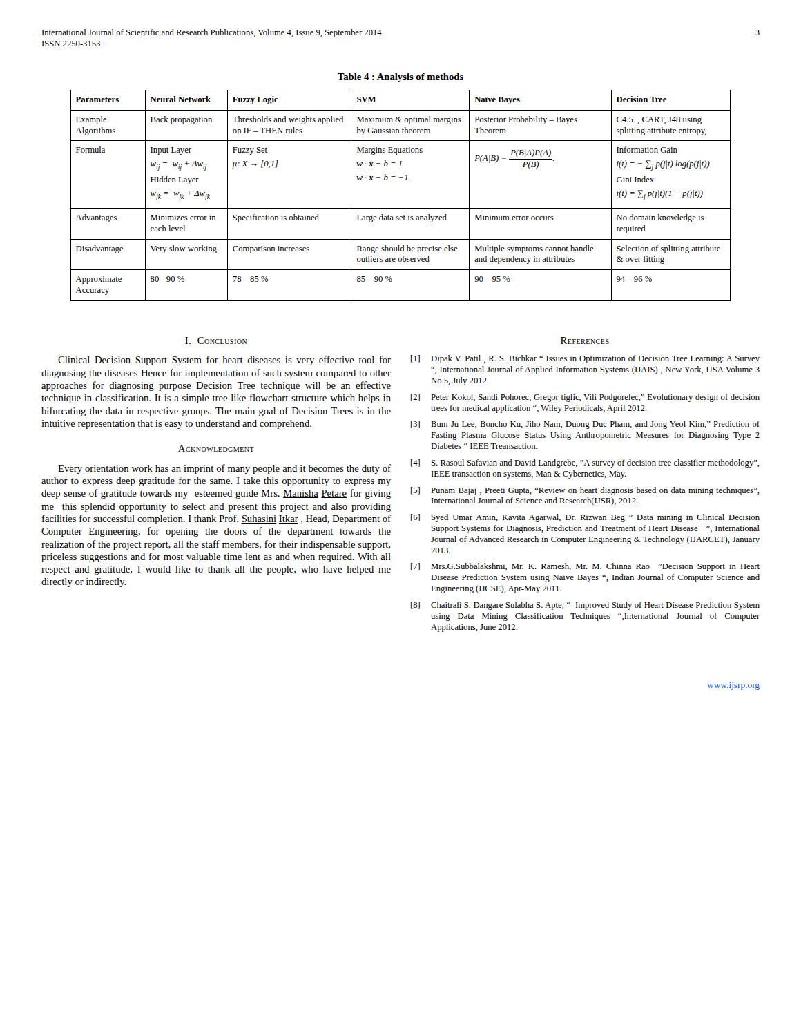International Journal of Scientific and Research Publications, Volume 4, Issue 9, September 2014
ISSN 2250-3153 3
Table 4 : Analysis of methods
| Parameters | Neural Network | Fuzzy Logic | SVM | Naïve Bayes | Decision Tree |
| --- | --- | --- | --- | --- | --- |
| Example Algorithms | Back propagation | Thresholds and weights applied on IF – THEN rules | Maximum & optimal margins by Gaussian theorem | Posterior Probability – Bayes Theorem | C4.5 , CART, J48 using splitting attribute entropy, |
| Formula | Input Layer w ij = w ij + Δw ij Hidden Layer w jk = w jk + Δw jk | Fuzzy Set μ: X → [0,1] | Margins Equations w · x − b = 1 w · x − b = −1. | P(A/B) = P(B/A)P(A) P(B) . | Information Gain i(t) = − ∑ j p(j/t) log(p(j/t)) Gini Index i(t) = ∑ j p(j/t)(1 − p(j/t)) |
| Advantages | Minimizes error in each level | Specification is obtained | Large data set is analyzed | Minimum error occurs | No domain knowledge is required |
| Disadvantage | Very slow working | Comparison increases | Range should be precise else outliers are observed | Multiple symptoms cannot handle and dependency in attributes | Selection of splitting attribute & over fitting |
| Approximate Accuracy | 80 - 90 % | 78 – 85 % | 85 – 90 % | 90 – 95 % | 94 – 96 % |
I. Conclusion
Clinical Decision Support System for heart diseases is very effective tool for diagnosing the diseases Hence for implementation of such system compared to other approaches for diagnosing purpose Decision Tree technique will be an effective technique in classification. It is a simple tree like flowchart structure which helps in bifurcating the data in respective groups. The main goal of Decision Trees is in the intuitive representation that is easy to understand and comprehend.
Acknowledgment
Every orientation work has an imprint of many people and it becomes the duty of author to express deep gratitude for the same. I take this opportunity to express my deep sense of gratitude towards my esteemed guide Mrs. Manisha Petare for giving me this splendid opportunity to select and present this project and also providing facilities for successful completion. I thank Prof. Suhasini Itkar , Head, Department of Computer Engineering, for opening the doors of the department towards the realization of the project report, all the staff members, for their indispensable support, priceless suggestions and for most valuable time lent as and when required. With all respect and gratitude, I would like to thank all the people, who have helped me directly or indirectly.
References
[1] Dipak V. Patil , R. S. Bichkar “ Issues in Optimization of Decision Tree Learning: A Survey “, International Journal of Applied Information Systems (IJAIS) , New York, USA Volume 3 No.5, July 2012.
[2] Peter Kokol, Sandi Pohorec, Gregor tiglic, Vili Podgorelec,” Evolutionary design of decision trees for medical application “, Wiley Periodicals, April 2012.
[3] Bum Ju Lee, Boncho Ku, Jiho Nam, Duong Duc Pham, and Jong Yeol Kim,” Prediction of Fasting Plasma Glucose Status Using Anthropometric Measures for Diagnosing Type 2 Diabetes “ IEEE Treansaction.
[4] S. Rasoul Safavian and David Landgrebe, ”A survey of decision tree classifier methodology”, IEEE transaction on systems, Man & Cybernetics, May.
[5] Punam Bajaj , Preeti Gupta, “Review on heart diagnosis based on data mining techniques”, International Journal of Science and Research(IJSR), 2012.
[6] Syed Umar Amin, Kavita Agarwal, Dr. Rizwan Beg ” Data mining in Clinical Decision Support Systems for Diagnosis, Prediction and Treatment of Heart Disease ”, International Journal of Advanced Research in Computer Engineering & Technology (IJARCET), January 2013.
[7] Mrs.G.Subbalakshmi, Mr. K. Ramesh, Mr. M. Chinna Rao ”Decision Support in Heart Disease Prediction System using Naive Bayes “, Indian Journal of Computer Science and Engineering (IJCSE), Apr-May 2011.
[8] Chaitrali S. Dangare Sulabha S. Apte, “ Improved Study of Heart Disease Prediction System using Data Mining Classification Techniques “,International Journal of Computer Applications, June 2012.
www.ijsrp.org